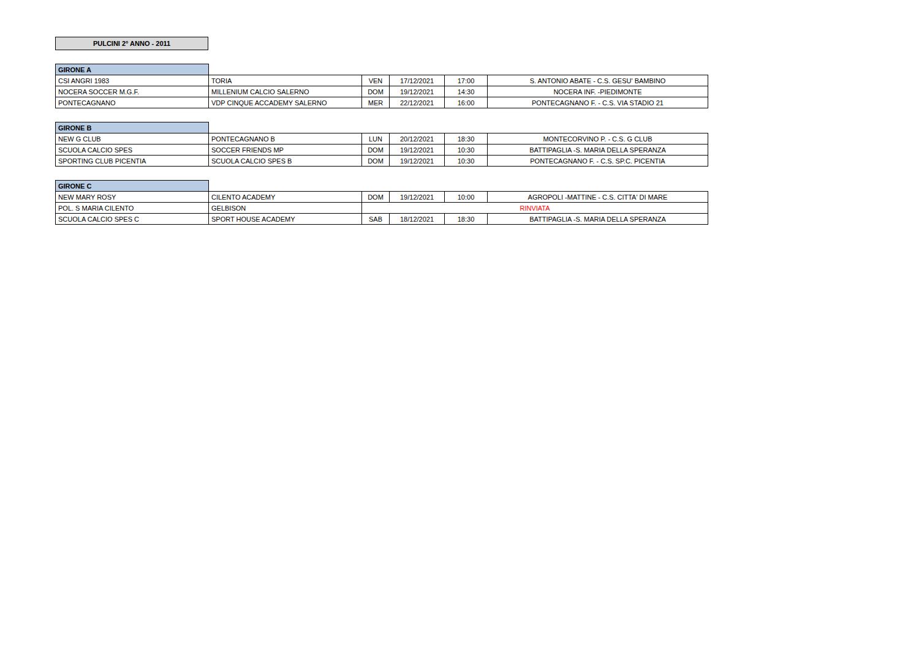PULCINI 2° ANNO - 2011
| GIRONE A | | | | | |
| CSI ANGRI 1983 | TORIA | VEN | 17/12/2021 | 17:00 | S. ANTONIO ABATE - C.S. GESU' BAMBINO |
| NOCERA SOCCER M.G.F. | MILLENIUM CALCIO SALERNO | DOM | 19/12/2021 | 14:30 | NOCERA INF. -PIEDIMONTE |
| PONTECAGNANO | VDP CINQUE ACCADEMY SALERNO | MER | 22/12/2021 | 16:00 | PONTECAGNANO F. - C.S. VIA STADIO 21 |
| GIRONE B | | | | | |
| NEW G CLUB | PONTECAGNANO B | LUN | 20/12/2021 | 18:30 | MONTECORVINO P. - C.S. G CLUB |
| SCUOLA CALCIO SPES | SOCCER FRIENDS MP | DOM | 19/12/2021 | 10:30 | BATTIPAGLIA -S. MARIA DELLA SPERANZA |
| SPORTING CLUB PICENTIA | SCUOLA CALCIO SPES B | DOM | 19/12/2021 | 10:30 | PONTECAGNANO F. - C.S. SP.C. PICENTIA |
| GIRONE C | | | | | |
| NEW MARY ROSY | CILENTO ACADEMY | DOM | 19/12/2021 | 10:00 | AGROPOLI -MATTINE - C.S. CITTA' DI MARE |
| POL. S MARIA CILENTO | GELBISON | RINVIATA |
| SCUOLA CALCIO SPES C | SPORT HOUSE ACADEMY | SAB | 18/12/2021 | 18:30 | BATTIPAGLIA -S. MARIA DELLA SPERANZA |